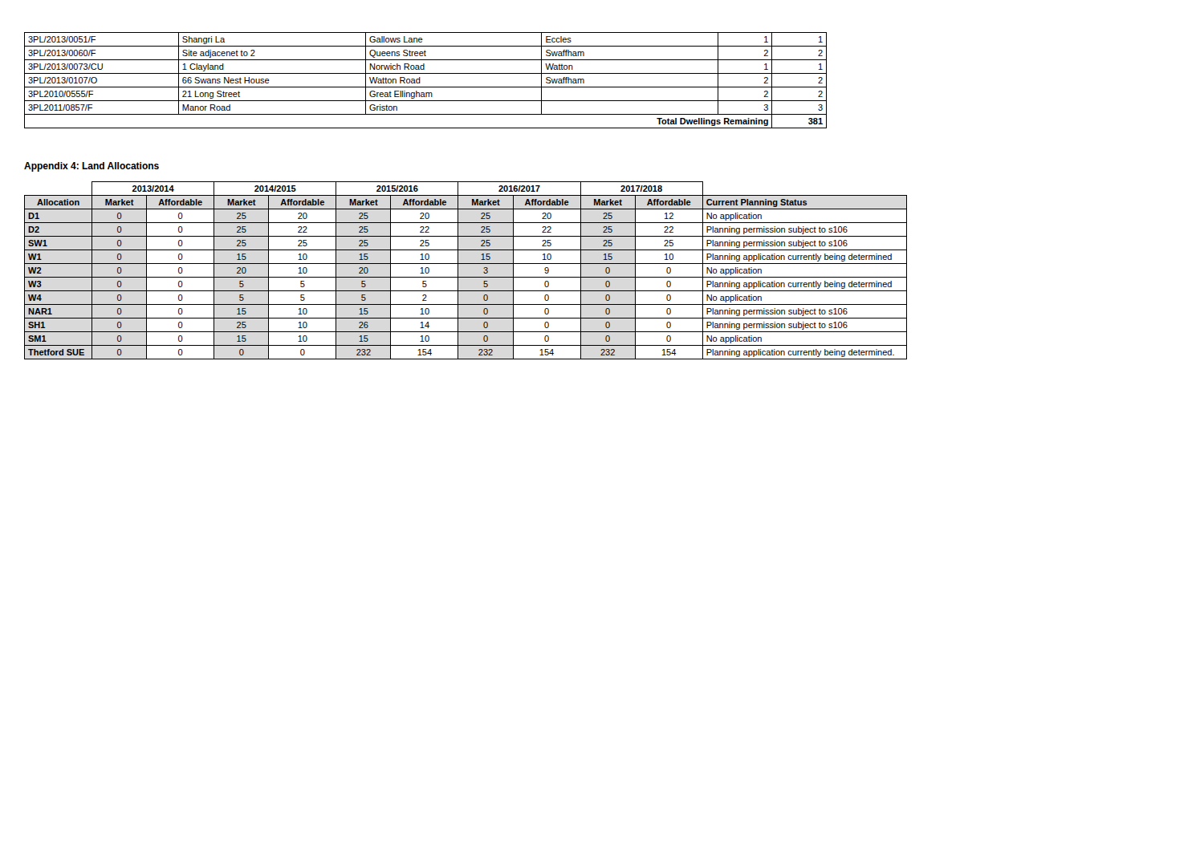| 3PL/2013/0051/F | Shangri La | Gallows Lane | Eccles | 1 | 1 |
| 3PL/2013/0060/F | Site adjacenet to 2 | Queens Street | Swaffham | 2 | 2 |
| 3PL/2013/0073/CU | 1 Clayland | Norwich Road | Watton | 1 | 1 |
| 3PL/2013/0107/O | 66 Swans Nest House | Watton Road | Swaffham | 2 | 2 |
| 3PL2010/0555/F | 21 Long Street | Great Ellingham | | 2 | 2 |
| 3PL2011/0857/F | Manor Road | Griston | | 3 | 3 |
| Total Dwellings Remaining | 381 |
Appendix 4: Land Allocations
| | 2013/2014 | 2014/2015 | 2015/2016 | 2016/2017 | 2017/2018 | |
| --- | --- | --- | --- | --- | --- | --- |
| Allocation | Market | Affordable | Market | Affordable | Market | Affordable | Market | Affordable | Market | Affordable | Current Planning Status |
| D1 | 0 | 0 | 25 | 20 | 25 | 20 | 25 | 20 | 25 | 12 | No application |
| D2 | 0 | 0 | 25 | 22 | 25 | 22 | 25 | 22 | 25 | 22 | Planning permission subject to s106 |
| SW1 | 0 | 0 | 25 | 25 | 25 | 25 | 25 | 25 | 25 | 25 | Planning permission subject to s106 |
| W1 | 0 | 0 | 15 | 10 | 15 | 10 | 15 | 10 | 15 | 10 | Planning application currently being determined |
| W2 | 0 | 0 | 20 | 10 | 20 | 10 | 3 | 9 | 0 | 0 | No application |
| W3 | 0 | 0 | 5 | 5 | 5 | 5 | 5 | 0 | 0 | 0 | Planning application currently being determined |
| W4 | 0 | 0 | 5 | 5 | 5 | 2 | 0 | 0 | 0 | 0 | No application |
| NAR1 | 0 | 0 | 15 | 10 | 15 | 10 | 0 | 0 | 0 | 0 | Planning permission subject to s106 |
| SH1 | 0 | 0 | 25 | 10 | 26 | 14 | 0 | 0 | 0 | 0 | Planning permission subject to s106 |
| SM1 | 0 | 0 | 15 | 10 | 15 | 10 | 0 | 0 | 0 | 0 | No application |
| Thetford SUE | 0 | 0 | 0 | 0 | 232 | 154 | 232 | 154 | 232 | 154 | Planning application currently being determined. |